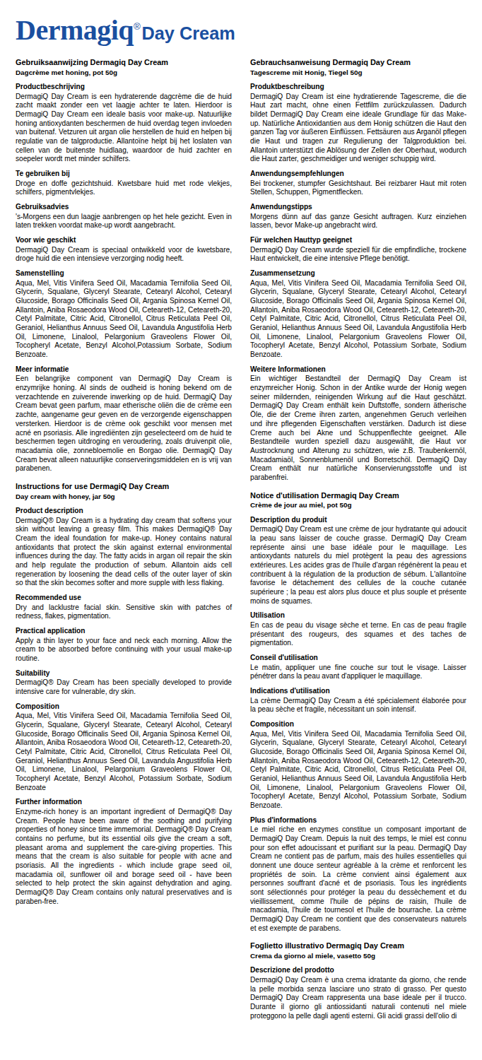Dermagiq®Day Cream
Gebruiksaanwijzing Dermagiq Day Cream
Dagcrème met honing, pot 50g
Productbeschrijving
DermagiQ Day Cream is een hydraterende dagcrème die de huid zacht maakt zonder een vet laagje achter te laten. Hierdoor is DermagiQ Day Cream een ideale basis voor make-up. Natuurlijke honing antioxydanten beschermen de huid overdag tegen invloeden van buitenaf. Vetzuren uit argan olie herstellen de huid en helpen bij regulatie van de talgproductie. Allantoïne helpt bij het loslaten van cellen van de buitenste huidlaag, waardoor de huid zachter en soepeler wordt met minder schilfers.
Te gebruiken bij
Droge en doffe gezichtshuid. Kwetsbare huid met rode vlekjes, schilfers, pigmentvlekjes.
Gebruiksadvies
's-Morgens een dun laagje aanbrengen op het hele gezicht. Even in laten trekken voordat make-up wordt aangebracht.
Voor wie geschikt
DermagiQ Day Cream is speciaal ontwikkeld voor de kwetsbare, droge huid die een intensieve verzorging nodig heeft.
Samenstelling
Aqua, Mel, Vitis Vinifera Seed Oil, Macadamia Ternifolia Seed Oil, Glycerin, Squalane, Glyceryl Stearate, Cetearyl Alcohol, Cetearyl Glucoside, Borago Officinalis Seed Oil, Argania Spinosa Kernel Oil, Allantoin, Aniba Rosaeodora Wood Oil, Ceteareth-12, Ceteareth-20, Cetyl Palmitate, Citric Acid, Citronellol, Citrus Reticulata Peel Oil, Geraniol, Helianthus Annuus Seed Oil, Lavandula Angustifolia Herb Oil, Limonene, Linalool, Pelargonium Graveolens Flower Oil, Tocopheryl Acetate, Benzyl Alcohol,Potassium Sorbate, Sodium Benzoate.
Meer informatie
Een belangrijke component van DermagiQ Day Cream is enzymrijke honing. Al sinds de oudheid is honing bekend om de verzachtende en zuiverende inwerking op de huid. DermagiQ Day Cream bevat geen parfum, maar etherische oliën die de crème een zachte, aangename geur geven en de verzorgende eigenschappen versterken. Hierdoor is de crème ook geschikt voor mensen met acné en psoriasis. Alle ingrediënten zijn geselecteerd om de huid te beschermen tegen uitdroging en veroudering, zoals druivenpit olie, macadamia olie, zonnebloemolie en Borgao olie. DermagiQ Day Cream bevat alleen natuurlijke conserveringsmiddelen en is vrij van parabenen.
Instructions for use DermagiQ Day Cream
Day cream with honey, jar 50g
Product description
DermagiQ® Day Cream is a hydrating day cream that softens your skin without leaving a greasy film. This makes DermagiQ® Day Cream the ideal foundation for make-up. Honey contains natural antioxidants that protect the skin against external environmental influences during the day. The fatty acids in argan oil repair the skin and help regulate the production of sebum. Allantoin aids cell regeneration by loosening the dead cells of the outer layer of skin so that the skin becomes softer and more supple with less flaking.
Recommended use
Dry and lacklustre facial skin. Sensitive skin with patches of redness, flakes, pigmentation.
Practical application
Apply a thin layer to your face and neck each morning. Allow the cream to be absorbed before continuing with your usual make-up routine.
Suitability
DermagiQ® Day Cream has been specially developed to provide intensive care for vulnerable, dry skin.
Composition
Aqua, Mel, Vitis Vinifera Seed Oil, Macadamia Ternifolia Seed Oil, Glycerin, Squalane, Glyceryl Stearate, Cetearyl Alcohol, Cetearyl Glucoside, Borago Officinalis Seed Oil, Argania Spinosa Kernel Oil, Allantoin, Aniba Rosaeodora Wood Oil, Ceteareth-12, Ceteareth-20, Cetyl Palmitate, Citric Acid, Citronellol, Citrus Reticulata Peel Oil, Geraniol, Helianthus Annuus Seed Oil, Lavandula Angustifolia Herb Oil, Limonene, Linalool, Pelargonium Graveolens Flower Oil, Tocopheryl Acetate, Benzyl Alcohol, Potassium Sorbate, Sodium Benzoate
Further information
Enzyme-rich honey is an important ingredient of DermagiQ® Day Cream. People have been aware of the soothing and purifying properties of honey since time immemorial. DermagiQ® Day Cream contains no perfume, but its essential oils give the cream a soft, pleasant aroma and supplement the care-giving properties. This means that the cream is also suitable for people with acne and psoriasis. All the ingredients - which include grape seed oil, macadamia oil, sunflower oil and borage seed oil - have been selected to help protect the skin against dehydration and aging. DermagiQ® Day Cream contains only natural preservatives and is paraben-free.
Gebrauchsanweisung Dermagiq Day Cream
Tagescreme mit Honig, Tiegel 50g
Produktbeschreibung
DermagiQ Day Cream ist eine hydratierende Tagescreme, die die Haut zart macht, ohne einen Fettfilm zurückzulassen. Dadurch bildet DermagiQ Day Cream eine ideale Grundlage für das Make-up. Natürliche Antioxidantien aus dem Honig schützen die Haut den ganzen Tag vor äußeren Einflüssen. Fettsäuren aus Arganöl pflegen die Haut und tragen zur Regulierung der Talgproduktion bei. Allantoin unterstützt die Ablösung der Zellen der Oberhaut, wodurch die Haut zarter, geschmeidiger und weniger schuppig wird.
Anwendungsempfehlungen
Bei trockener, stumpfer Gesichtshaut. Bei reizbarer Haut mit roten Stellen, Schuppen, Pigmentflecken.
Anwendungstipps
Morgens dünn auf das ganze Gesicht auftragen. Kurz einziehen lassen, bevor Make-up angebracht wird.
Für welchen Hauttyp geeignet
DermagiQ Day Cream wurde speziell für die empfindliche, trockene Haut entwickelt, die eine intensive Pflege benötigt.
Zusammensetzung
Aqua, Mel, Vitis Vinifera Seed Oil, Macadamia Ternifolia Seed Oil, Glycerin, Squalane, Glyceryl Stearate, Cetearyl Alcohol, Cetearyl Glucoside, Borago Officinalis Seed Oil, Argania Spinosa Kernel Oil, Allantoin, Aniba Rosaeodora Wood Oil, Ceteareth-12, Ceteareth-20, Cetyl Palmitate, Citric Acid, Citronellol, Citrus Reticulata Peel Oil, Geraniol, Helianthus Annuus Seed Oil, Lavandula Angustifolia Herb Oil, Limonene, Linalool, Pelargonium Graveolens Flower Oil, Tocopheryl Acetate, Benzyl Alcohol, Potassium Sorbate, Sodium Benzoate.
Weitere Informationen
Ein wichtiger Bestandteil der DermagiQ Day Cream ist enzymreicher Honig. Schon in der Antike wurde der Honig wegen seiner mildernden, reinigenden Wirkung auf die Haut geschätzt. DermagiQ Day Cream enthält kein Duftstoffe, sondern ätherische Öle, die der Creme ihren zarten, angenehmen Geruch verleihen und ihre pflegenden Eigenschaften verstärken. Dadurch ist diese Creme auch bei Akne und Schuppenflechte geeignet. Alle Bestandteile wurden speziell dazu ausgewählt, die Haut vor Austrocknung und Alterung zu schützen, wie z.B. Traubenkernöl, Macadamiaöl, Sonnenblumenöl und Borretschöl. DermagiQ Day Cream enthält nur natürliche Konservierungsstoffe und ist parabenfrei.
Notice d'utilisation Dermagiq Day Cream
Crème de jour au miel, pot 50g
Description du produit
DermagiQ Day Cream est une crème de jour hydratante qui adoucit la peau sans laisser de couche grasse. DermagiQ Day Cream représente ainsi une base idéale pour le maquillage. Les antioxydants naturels du miel protègent la peau des agressions extérieures. Les acides gras de l'huile d'argan régénèrent la peau et contribuent à la régulation de la production de sébum. L'allantoïne favorise le détachement des cellules de la couche cutanée supérieure ; la peau est alors plus douce et plus souple et présente moins de squames.
Utilisation
En cas de peau du visage sèche et terne. En cas de peau fragile présentant des rougeurs, des squames et des taches de pigmentation.
Conseil d'utilisation
Le matin, appliquer une fine couche sur tout le visage. Laisser pénétrer dans la peau avant d'appliquer le maquillage.
Indications d'utilisation
La crème DermagiQ Day Cream a été spécialement élaborée pour la peau sèche et fragile, nécessitant un soin intensif.
Composition
Aqua, Mel, Vitis Vinifera Seed Oil, Macadamia Ternifolia Seed Oil, Glycerin, Squalane, Glyceryl Stearate, Cetearyl Alcohol, Cetearyl Glucoside, Borago Officinalis Seed Oil, Argania Spinosa Kernel Oil, Allantoin, Aniba Rosaeodora Wood Oil, Ceteareth-12, Ceteareth-20, Cetyl Palmitate, Citric Acid, Citronellol, Citrus Reticulata Peel Oil, Geraniol, Helianthus Annuus Seed Oil, Lavandula Angustifolia Herb Oil, Limonene, Linalool, Pelargonium Graveolens Flower Oil, Tocopheryl Acetate, Benzyl Alcohol, Potassium Sorbate, Sodium Benzoate.
Plus d'informations
Le miel riche en enzymes constitue un composant important de DermagiQ Day Cream. Depuis la nuit des temps, le miel est connu pour son effet adoucissant et purifiant sur la peau. DermagiQ Day Cream ne contient pas de parfum, mais des huiles essentielles qui donnent une douce senteur agréable à la crème et renforcent les propriétés de soin. La crème convient ainsi également aux personnes souffrant d'acné et de psoriasis. Tous les ingrédients sont sélectionnés pour protéger la peau du dessèchement et du vieillissement, comme l'huile de pépins de raisin, l'huile de macadamia, l'huile de tournesol et l'huile de bourrache. La crème DermagiQ Day Cream ne contient que des conservateurs naturels et est exempte de parabens.
Foglietto illustrativo Dermagiq Day Cream
Crema da giorno al miele, vasetto 50g
Descrizione del prodotto
DermagiQ Day Cream è una crema idratante da giorno, che rende la pelle morbida senza lasciare uno strato di grasso. Per questo DermagiQ Day Cream rappresenta una base ideale per il trucco. Durante il giorno gli antiossidanti naturali contenuti nel miele proteggono la pelle dagli agenti esterni. Gli acidi grassi dell'olio di